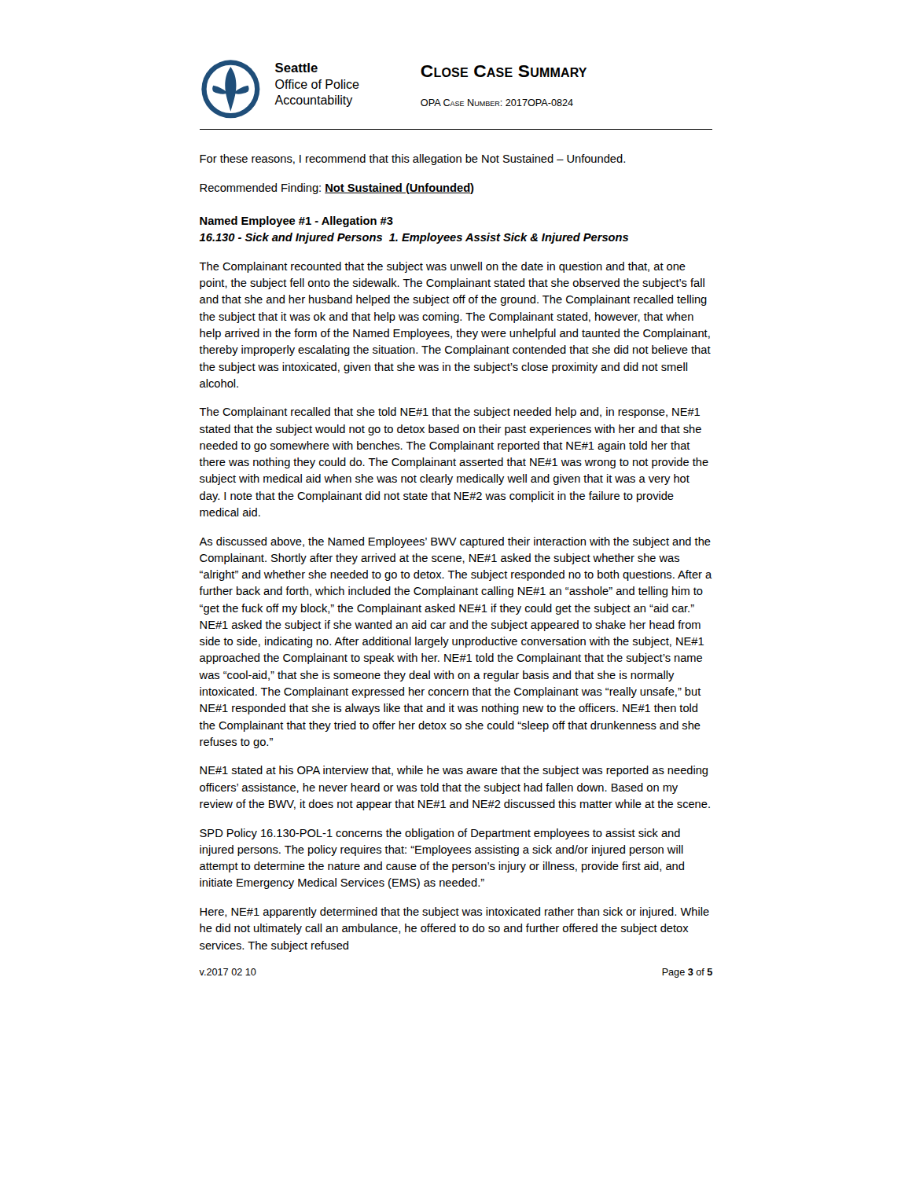Seattle
Office of Police
Accountability
Close Case Summary
OPA Case Number: 2017OPA-0824
For these reasons, I recommend that this allegation be Not Sustained – Unfounded.
Recommended Finding: Not Sustained (Unfounded)
Named Employee #1 - Allegation #3
16.130 - Sick and Injured Persons 1. Employees Assist Sick & Injured Persons
The Complainant recounted that the subject was unwell on the date in question and that, at one point, the subject fell onto the sidewalk. The Complainant stated that she observed the subject’s fall and that she and her husband helped the subject off of the ground. The Complainant recalled telling the subject that it was ok and that help was coming. The Complainant stated, however, that when help arrived in the form of the Named Employees, they were unhelpful and taunted the Complainant, thereby improperly escalating the situation. The Complainant contended that she did not believe that the subject was intoxicated, given that she was in the subject’s close proximity and did not smell alcohol.
The Complainant recalled that she told NE#1 that the subject needed help and, in response, NE#1 stated that the subject would not go to detox based on their past experiences with her and that she needed to go somewhere with benches. The Complainant reported that NE#1 again told her that there was nothing they could do. The Complainant asserted that NE#1 was wrong to not provide the subject with medical aid when she was not clearly medically well and given that it was a very hot day. I note that the Complainant did not state that NE#2 was complicit in the failure to provide medical aid.
As discussed above, the Named Employees’ BWV captured their interaction with the subject and the Complainant. Shortly after they arrived at the scene, NE#1 asked the subject whether she was “alright” and whether she needed to go to detox. The subject responded no to both questions. After a further back and forth, which included the Complainant calling NE#1 an “asshole” and telling him to “get the fuck off my block,” the Complainant asked NE#1 if they could get the subject an “aid car.” NE#1 asked the subject if she wanted an aid car and the subject appeared to shake her head from side to side, indicating no. After additional largely unproductive conversation with the subject, NE#1 approached the Complainant to speak with her. NE#1 told the Complainant that the subject’s name was “cool-aid,” that she is someone they deal with on a regular basis and that she is normally intoxicated. The Complainant expressed her concern that the Complainant was “really unsafe,” but NE#1 responded that she is always like that and it was nothing new to the officers. NE#1 then told the Complainant that they tried to offer her detox so she could “sleep off that drunkenness and she refuses to go.”
NE#1 stated at his OPA interview that, while he was aware that the subject was reported as needing officers’ assistance, he never heard or was told that the subject had fallen down. Based on my review of the BWV, it does not appear that NE#1 and NE#2 discussed this matter while at the scene.
SPD Policy 16.130-POL-1 concerns the obligation of Department employees to assist sick and injured persons. The policy requires that: “Employees assisting a sick and/or injured person will attempt to determine the nature and cause of the person’s injury or illness, provide first aid, and initiate Emergency Medical Services (EMS) as needed.”
Here, NE#1 apparently determined that the subject was intoxicated rather than sick or injured. While he did not ultimately call an ambulance, he offered to do so and further offered the subject detox services. The subject refused
v.2017 02 10
Page 3 of 5